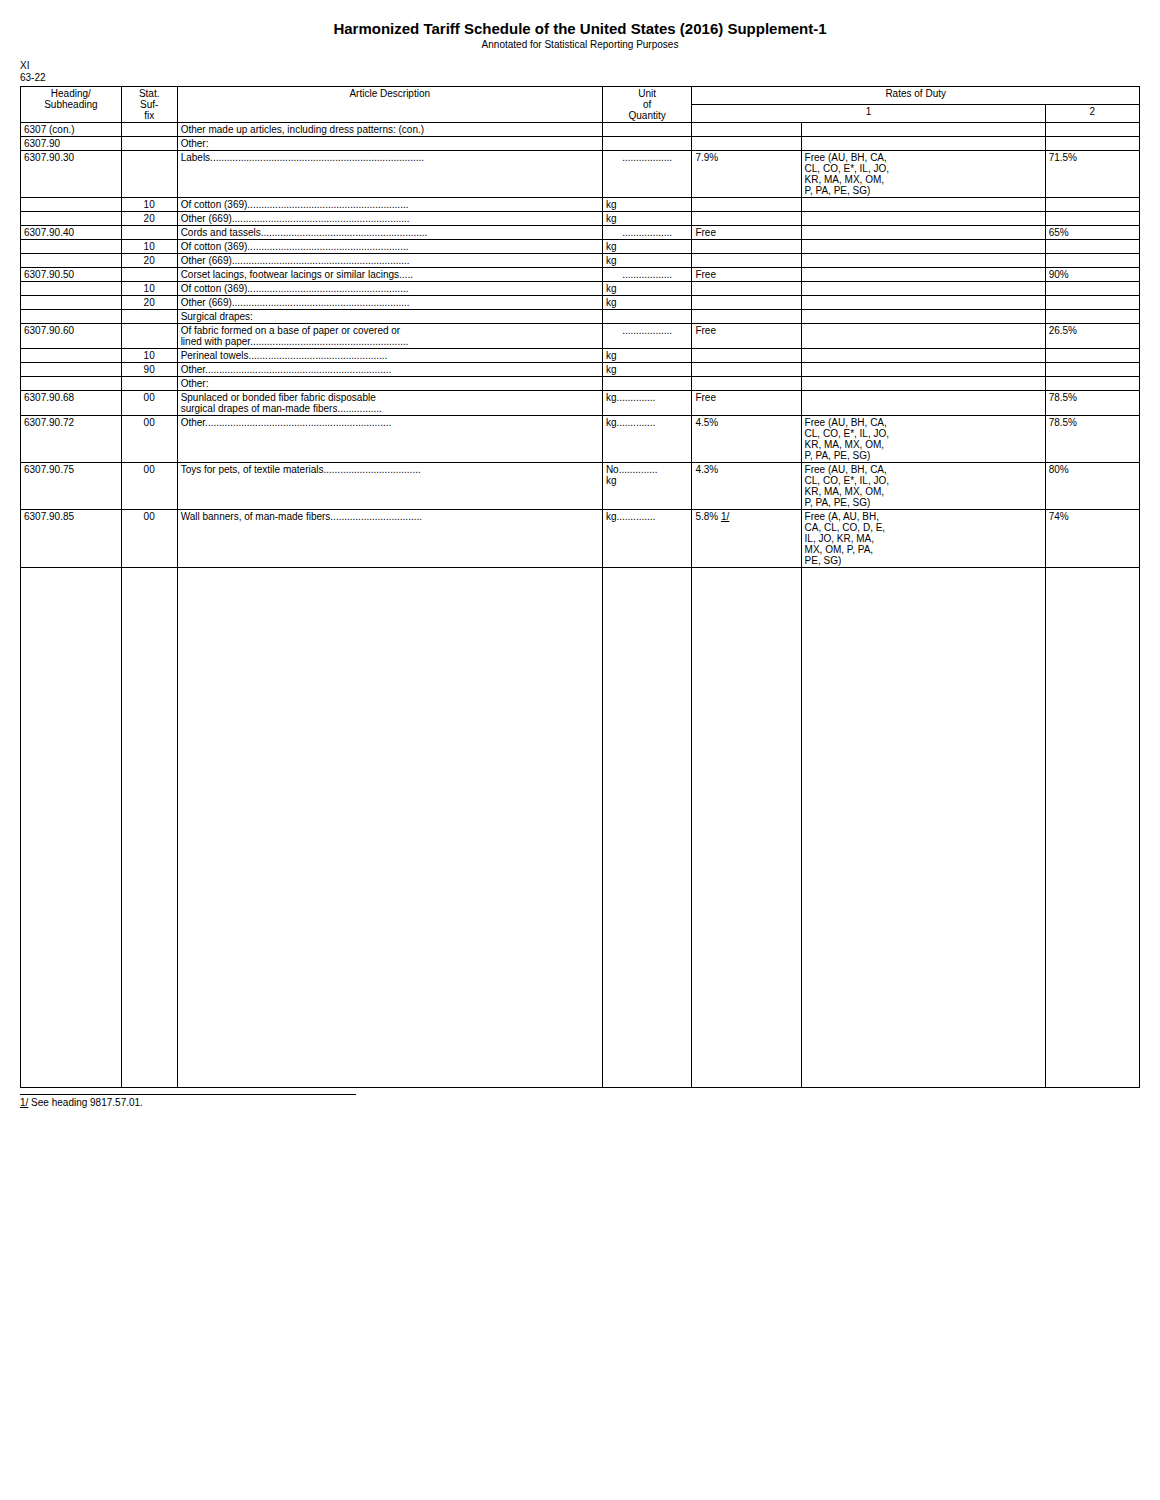Harmonized Tariff Schedule of the United States (2016) Supplement-1
Annotated for Statistical Reporting Purposes
XI
63-22
| Heading/ Subheading | Stat. Suf- fix | Article Description | Unit of Quantity | Rates of Duty |
| --- | --- | --- | --- | --- |
| 1 | 2 |
| 6307 (con.) | | Other made up articles, including dress patterns: (con.) | | | | |
| 6307.90 | | Other: | | | | |
| 6307.90.30 | | Labels............................................................................. | .................. | 7.9% | Free (AU, BH, CA, CL, CO, E*, IL, JO, KR, MA, MX, OM, P, PA, PE, SG) | 71.5% |
| | 10 | Of cotton (369).......................................................... | kg | | | |
| | 20 | Other (669)................................................................ | kg | | | |
| 6307.90.40 | | Cords and tassels............................................................ | .................. | Free | | 65% |
| | 10 | Of cotton (369).......................................................... | kg | | | |
| | 20 | Other (669)................................................................ | kg | | | |
| 6307.90.50 | | Corset lacings, footwear lacings or similar lacings..... | .................. | Free | | 90% |
| | 10 | Of cotton (369).......................................................... | kg | | | |
| | 20 | Other (669)................................................................ | kg | | | |
| | | Surgical drapes: | | | | |
| 6307.90.60 | | Of fabric formed on a base of paper or covered or lined with paper......................................................... | .................. | Free | | 26.5% |
| | 10 | Perineal towels.................................................. | kg | | | |
| | 90 | Other................................................................... | kg | | | |
| | | Other: | | | | |
| 6307.90.68 | 00 | Spunlaced or bonded fiber fabric disposable surgical drapes of man-made fibers................ | kg.............. | Free | | 78.5% |
| 6307.90.72 | 00 | Other................................................................... | kg.............. | 4.5% | Free (AU, BH, CA, CL, CO, E*, IL, JO, KR, MA, MX, OM, P, PA, PE, SG) | 78.5% |
| 6307.90.75 | 00 | Toys for pets, of textile materials................................... | No.............. kg | 4.3% | Free (AU, BH, CA, CL, CO, E*, IL, JO, KR, MA, MX, OM, P, PA, PE, SG) | 80% |
| 6307.90.85 | 00 | Wall banners, of man-made fibers................................. | kg.............. | 5.8% 1/ | Free (A, AU, BH, CA, CL, CO, D, E, IL, JO, KR, MA, MX, OM, P, PA, PE, SG) | 74% |
1/ See heading 9817.57.01.